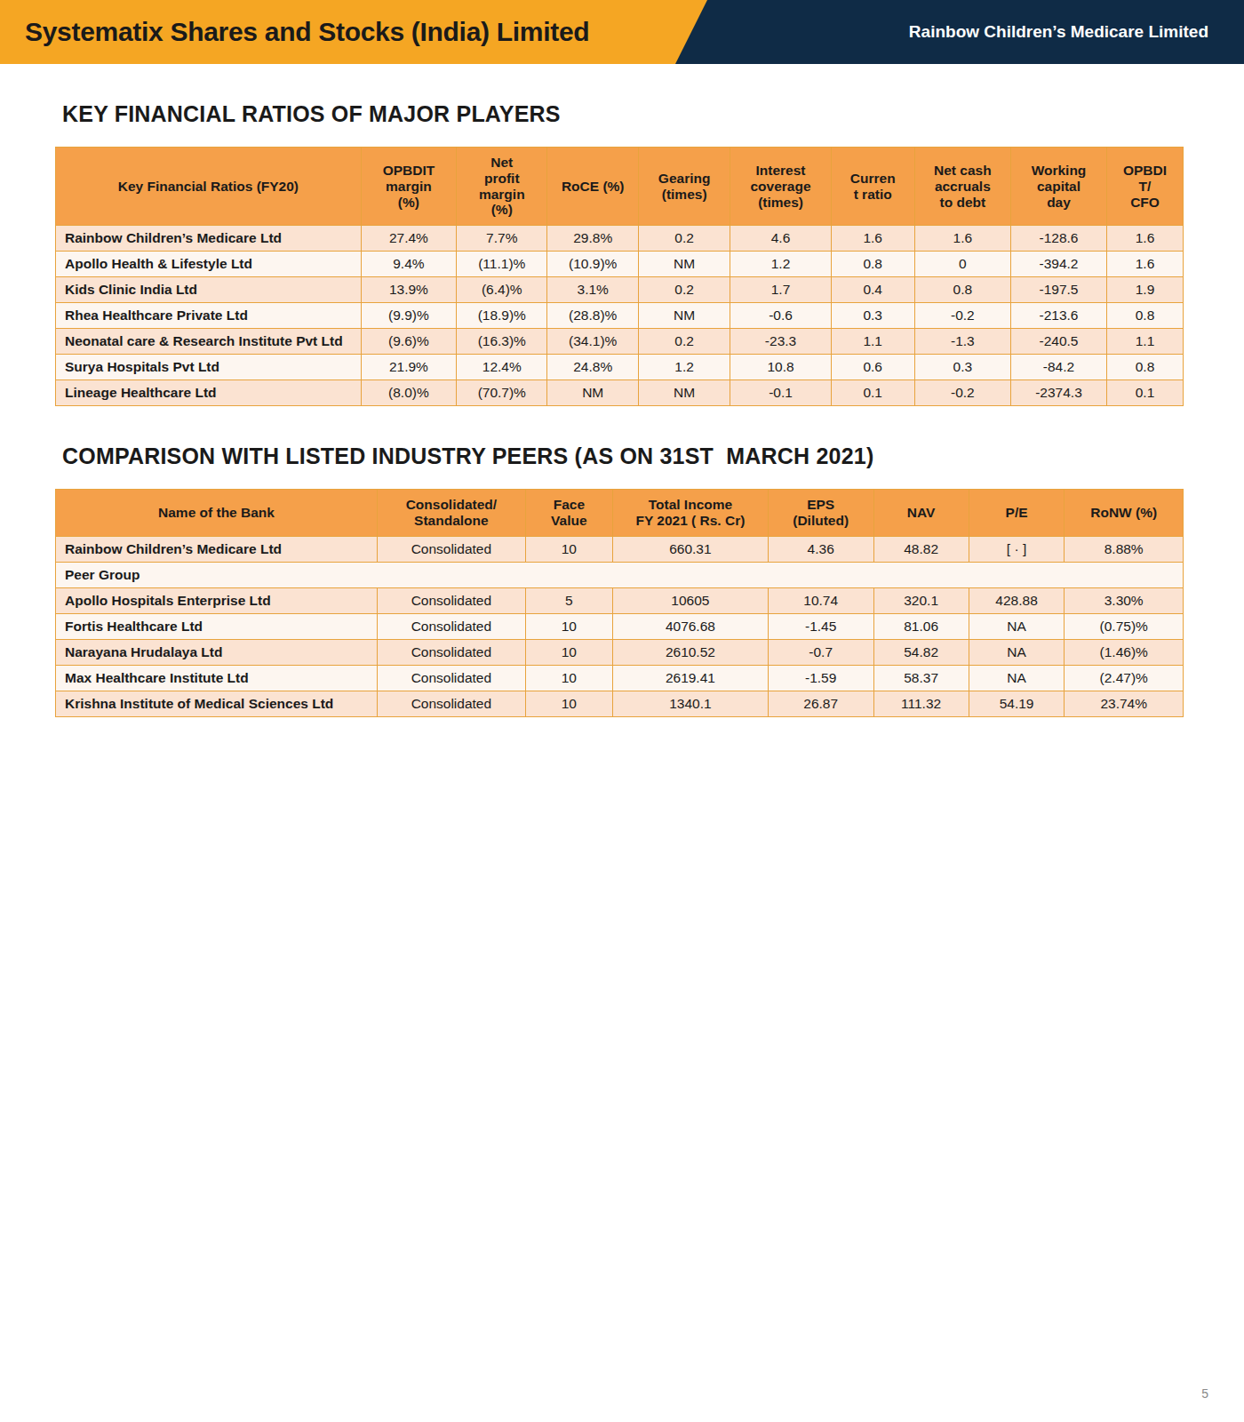Systematix Shares and Stocks (India) Limited
Rainbow Children’s Medicare Limited
KEY FINANCIAL RATIOS OF MAJOR PLAYERS
| Key Financial Ratios (FY20) | OPBDIT margin (%) | Net profit margin (%) | RoCE (%) | Gearing (times) | Interest coverage (times) | Curren t ratio | Net cash accruals to debt | Working capital day | OPBDI T/ CFO |
| --- | --- | --- | --- | --- | --- | --- | --- | --- | --- |
| Rainbow Children’s Medicare Ltd | 27.4% | 7.7% | 29.8% | 0.2 | 4.6 | 1.6 | 1.6 | -128.6 | 1.6 |
| Apollo Health & Lifestyle Ltd | 9.4% | (11.1)% | (10.9)% | NM | 1.2 | 0.8 | 0 | -394.2 | 1.6 |
| Kids Clinic India Ltd | 13.9% | (6.4)% | 3.1% | 0.2 | 1.7 | 0.4 | 0.8 | -197.5 | 1.9 |
| Rhea Healthcare Private Ltd | (9.9)% | (18.9)% | (28.8)% | NM | -0.6 | 0.3 | -0.2 | -213.6 | 0.8 |
| Neonatal care & Research Institute Pvt Ltd | (9.6)% | (16.3)% | (34.1)% | 0.2 | -23.3 | 1.1 | -1.3 | -240.5 | 1.1 |
| Surya Hospitals Pvt Ltd | 21.9% | 12.4% | 24.8% | 1.2 | 10.8 | 0.6 | 0.3 | -84.2 | 0.8 |
| Lineage Healthcare Ltd | (8.0)% | (70.7)% | NM | NM | -0.1 | 0.1 | -0.2 | -2374.3 | 0.1 |
COMPARISON WITH LISTED INDUSTRY PEERS (AS ON 31ST MARCH 2021)
| Name of the Bank | Consolidated/ Standalone | Face Value | Total Income FY 2021 ( Rs. Cr) | EPS (Diluted) | NAV | P/E | RoNW (%) |
| --- | --- | --- | --- | --- | --- | --- | --- |
| Rainbow Children’s Medicare Ltd | Consolidated | 10 | 660.31 | 4.36 | 48.82 | [ · ] | 8.88% |
| Peer Group |
| Apollo Hospitals Enterprise Ltd | Consolidated | 5 | 10605 | 10.74 | 320.1 | 428.88 | 3.30% |
| Fortis Healthcare Ltd | Consolidated | 10 | 4076.68 | -1.45 | 81.06 | NA | (0.75)% |
| Narayana Hrudalaya Ltd | Consolidated | 10 | 2610.52 | -0.7 | 54.82 | NA | (1.46)% |
| Max Healthcare Institute Ltd | Consolidated | 10 | 2619.41 | -1.59 | 58.37 | NA | (2.47)% |
| Krishna Institute of Medical Sciences Ltd | Consolidated | 10 | 1340.1 | 26.87 | 111.32 | 54.19 | 23.74% |
5